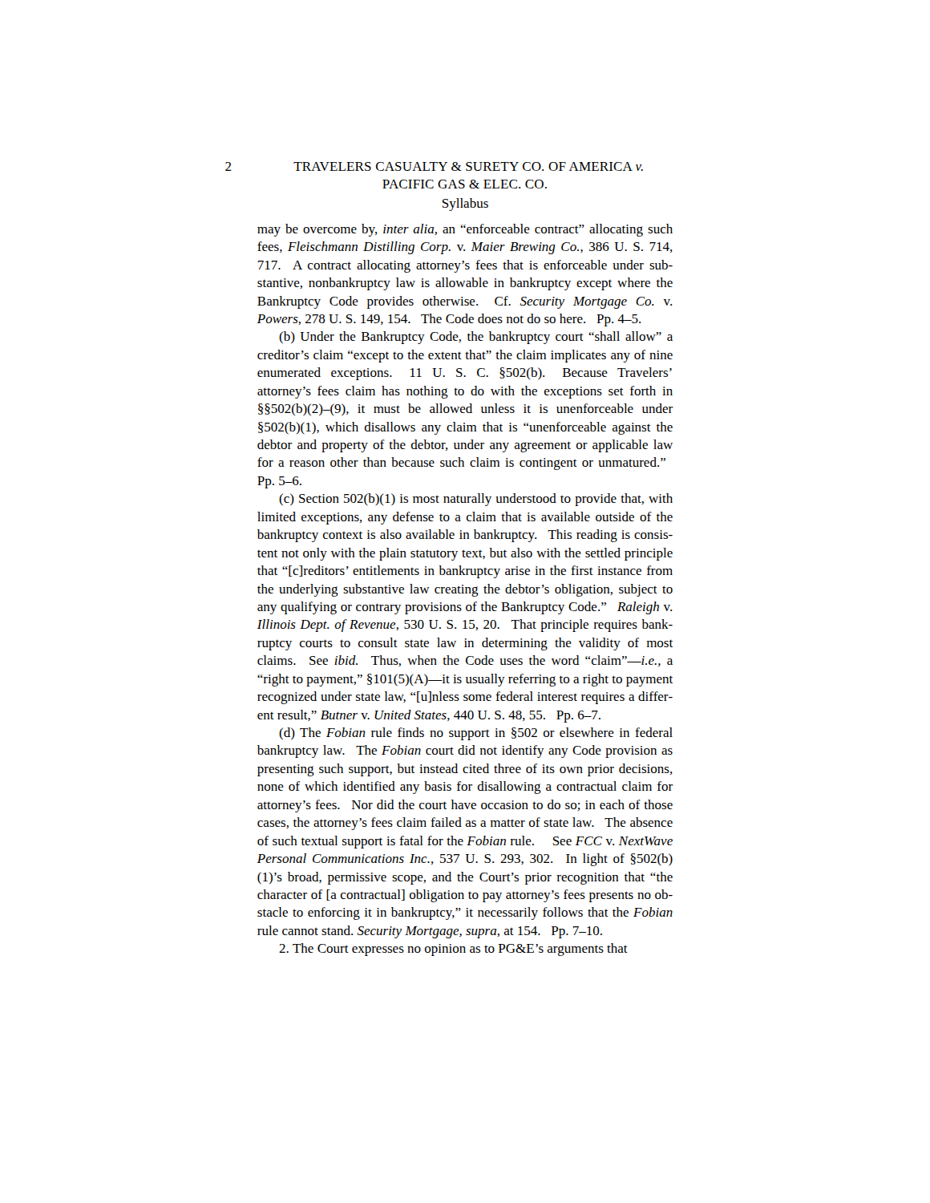2 TRAVELERS CASUALTY & SURETY CO. OF AMERICA v. PACIFIC GAS & ELEC. CO.
Syllabus
may be overcome by, inter alia, an “enforceable contract” allocating such fees, Fleischmann Distilling Corp. v. Maier Brewing Co., 386 U. S. 714, 717.  A contract allocating attorney’s fees that is enforceable under substantive, nonbankruptcy law is allowable in bankruptcy except where the Bankruptcy Code provides otherwise.  Cf. Security Mortgage Co. v. Powers, 278 U. S. 149, 154.  The Code does not do so here.  Pp. 4–5.
(b) Under the Bankruptcy Code, the bankruptcy court “shall allow” a creditor’s claim “except to the extent that” the claim implicates any of nine enumerated exceptions.  11 U. S. C. §502(b).  Because Travelers’ attorney’s fees claim has nothing to do with the exceptions set forth in §§502(b)(2)–(9), it must be allowed unless it is unenforceable under §502(b)(1), which disallows any claim that is “unenforceable against the debtor and property of the debtor, under any agreement or applicable law for a reason other than because such claim is contingent or unmatured.”  Pp. 5–6.
(c) Section 502(b)(1) is most naturally understood to provide that, with limited exceptions, any defense to a claim that is available outside of the bankruptcy context is also available in bankruptcy.  This reading is consistent not only with the plain statutory text, but also with the settled principle that “[c]reditors’ entitlements in bankruptcy arise in the first instance from the underlying substantive law creating the debtor’s obligation, subject to any qualifying or contrary provisions of the Bankruptcy Code.”  Raleigh v. Illinois Dept. of Revenue, 530 U. S. 15, 20.  That principle requires bankruptcy courts to consult state law in determining the validity of most claims.  See ibid.  Thus, when the Code uses the word “claim”—i.e., a “right to payment,” §101(5)(A)—it is usually referring to a right to payment recognized under state law, “[u]nless some federal interest requires a different result,” Butner v. United States, 440 U. S. 48, 55.  Pp. 6–7.
(d) The Fobian rule finds no support in §502 or elsewhere in federal bankruptcy law.  The Fobian court did not identify any Code provision as presenting such support, but instead cited three of its own prior decisions, none of which identified any basis for disallowing a contractual claim for attorney’s fees.  Nor did the court have occasion to do so; in each of those cases, the attorney’s fees claim failed as a matter of state law.  The absence of such textual support is fatal for the Fobian rule.   See FCC v. NextWave Personal Communications Inc., 537 U. S. 293, 302.  In light of §502(b)(1)’s broad, permissive scope, and the Court’s prior recognition that “the character of [a contractual] obligation to pay attorney’s fees presents no obstacle to enforcing it in bankruptcy,” it necessarily follows that the Fobian rule cannot stand. Security Mortgage, supra, at 154.  Pp. 7–10.
2. The Court expresses no opinion as to PG&E’s arguments that